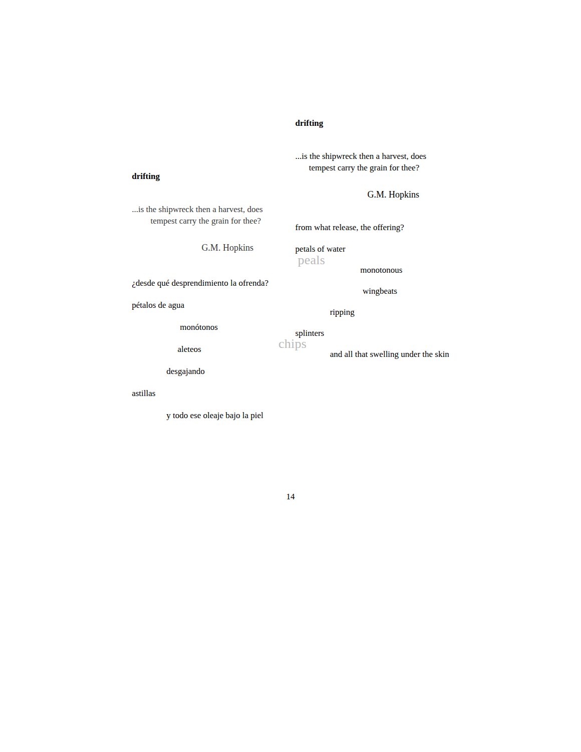drifting
...is the shipwreck then a harvest, does tempest carry the grain for thee?
G.M. Hopkins
¿desde qué desprendimiento la ofrenda?
pétalos de agua
monótonos
aleteos
desgajando
astillas
y todo ese oleaje bajo la piel
drifting
...is the shipwreck then a harvest, does tempest carry the grain for thee?
G.M. Hopkins
from what release, the offering?
petals of water peals
monotonous
wingbeats
ripping
splinters chips
and all that swelling under the skin
14